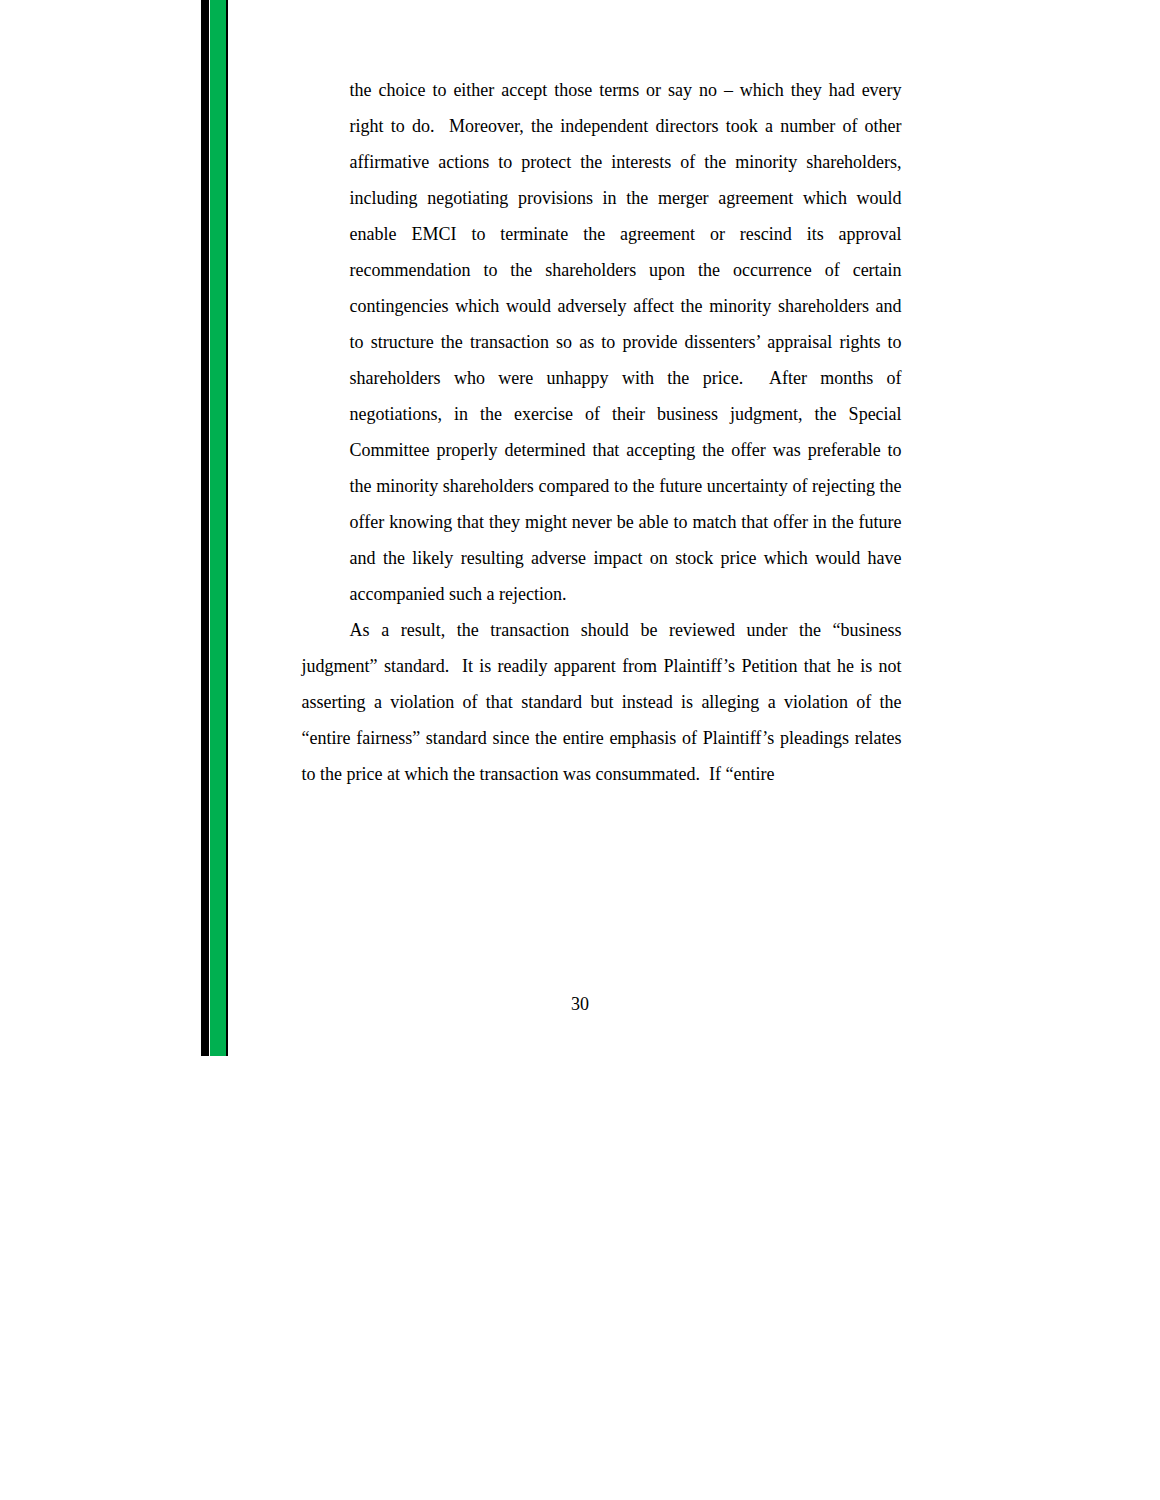the choice to either accept those terms or say no – which they had every right to do. Moreover, the independent directors took a number of other affirmative actions to protect the interests of the minority shareholders, including negotiating provisions in the merger agreement which would enable EMCI to terminate the agreement or rescind its approval recommendation to the shareholders upon the occurrence of certain contingencies which would adversely affect the minority shareholders and to structure the transaction so as to provide dissenters’ appraisal rights to shareholders who were unhappy with the price. After months of negotiations, in the exercise of their business judgment, the Special Committee properly determined that accepting the offer was preferable to the minority shareholders compared to the future uncertainty of rejecting the offer knowing that they might never be able to match that offer in the future and the likely resulting adverse impact on stock price which would have accompanied such a rejection.
As a result, the transaction should be reviewed under the “business judgment” standard. It is readily apparent from Plaintiff’s Petition that he is not asserting a violation of that standard but instead is alleging a violation of the “entire fairness” standard since the entire emphasis of Plaintiff’s pleadings relates to the price at which the transaction was consummated. If “entire
30